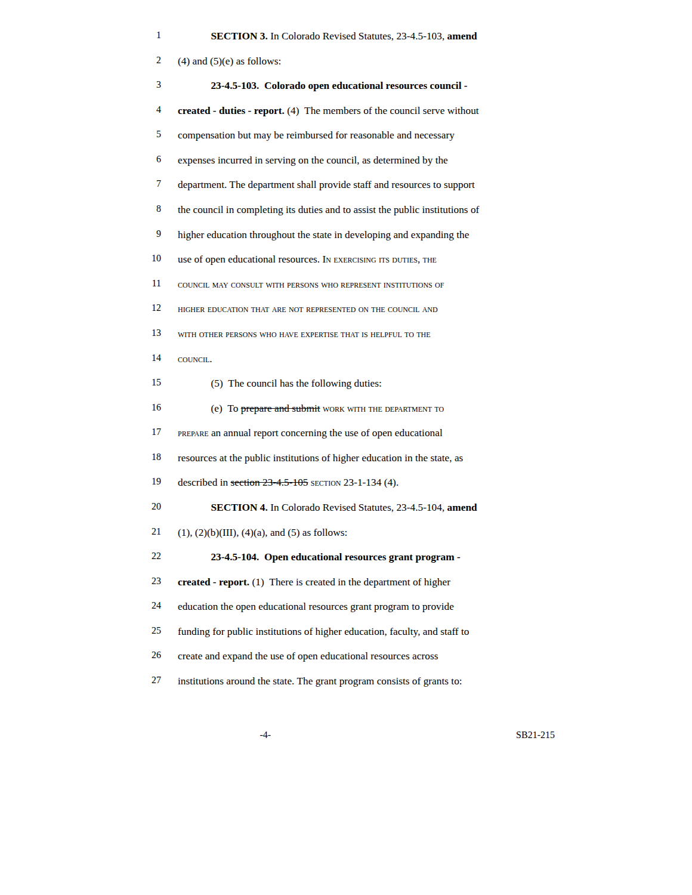1
SECTION 3. In Colorado Revised Statutes, 23-4.5-103, amend
2
(4) and (5)(e) as follows:
3
23-4.5-103. Colorado open educational resources council -
4
created - duties - report. (4) The members of the council serve without
5
compensation but may be reimbursed for reasonable and necessary
6
expenses incurred in serving on the council, as determined by the
7
department. The department shall provide staff and resources to support
8
the council in completing its duties and to assist the public institutions of
9
higher education throughout the state in developing and expanding the
10
use of open educational resources. In exercising its duties, the
11
council may consult with persons who represent institutions of
12
higher education that are not represented on the council and
13
with other persons who have expertise that is helpful to the
14
council.
15
(5) The council has the following duties:
16
(e) To prepare and submit work with the department to
17
prepare an annual report concerning the use of open educational
18
resources at the public institutions of higher education in the state, as
19
described in section 23-4.5-105 section 23-1-134 (4).
20
SECTION 4. In Colorado Revised Statutes, 23-4.5-104, amend
21
(1), (2)(b)(III), (4)(a), and (5) as follows:
22
23-4.5-104. Open educational resources grant program -
23
created - report. (1) There is created in the department of higher
24
education the open educational resources grant program to provide
25
funding for public institutions of higher education, faculty, and staff to
26
create and expand the use of open educational resources across
27
institutions around the state. The grant program consists of grants to:
-4- SB21-215